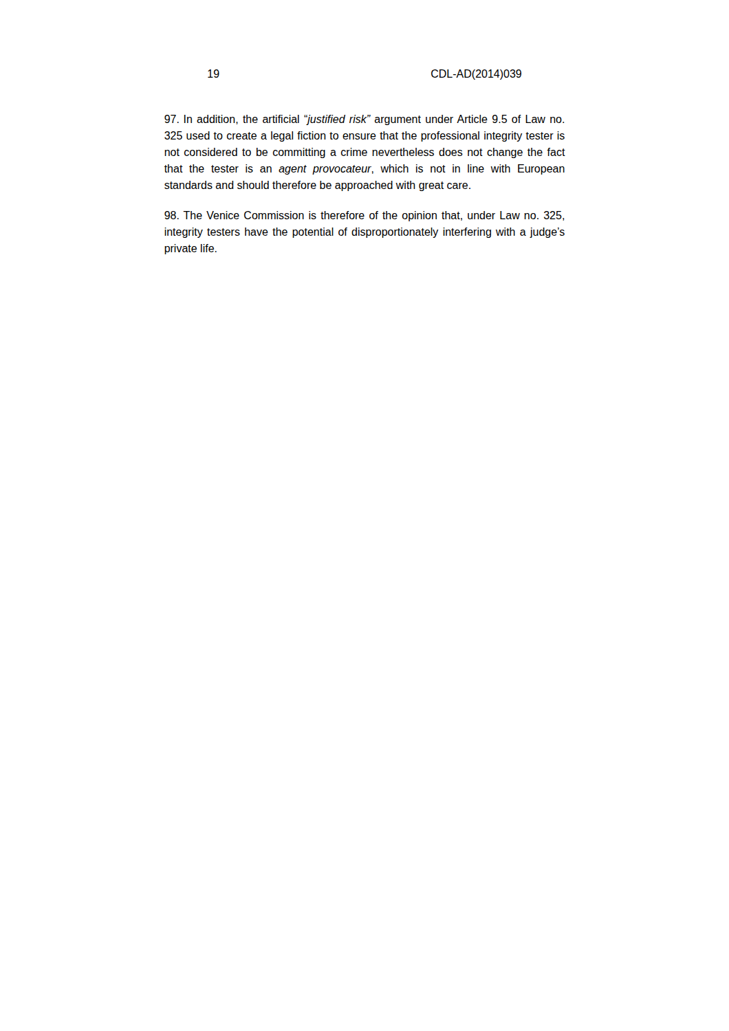19 CDL-AD(2014)039
97. In addition, the artificial “justified risk” argument under Article 9.5 of Law no. 325 used to create a legal fiction to ensure that the professional integrity tester is not considered to be committing a crime nevertheless does not change the fact that the tester is an agent provocateur, which is not in line with European standards and should therefore be approached with great care.
98. The Venice Commission is therefore of the opinion that, under Law no. 325, integrity testers have the potential of disproportionately interfering with a judge’s private life.